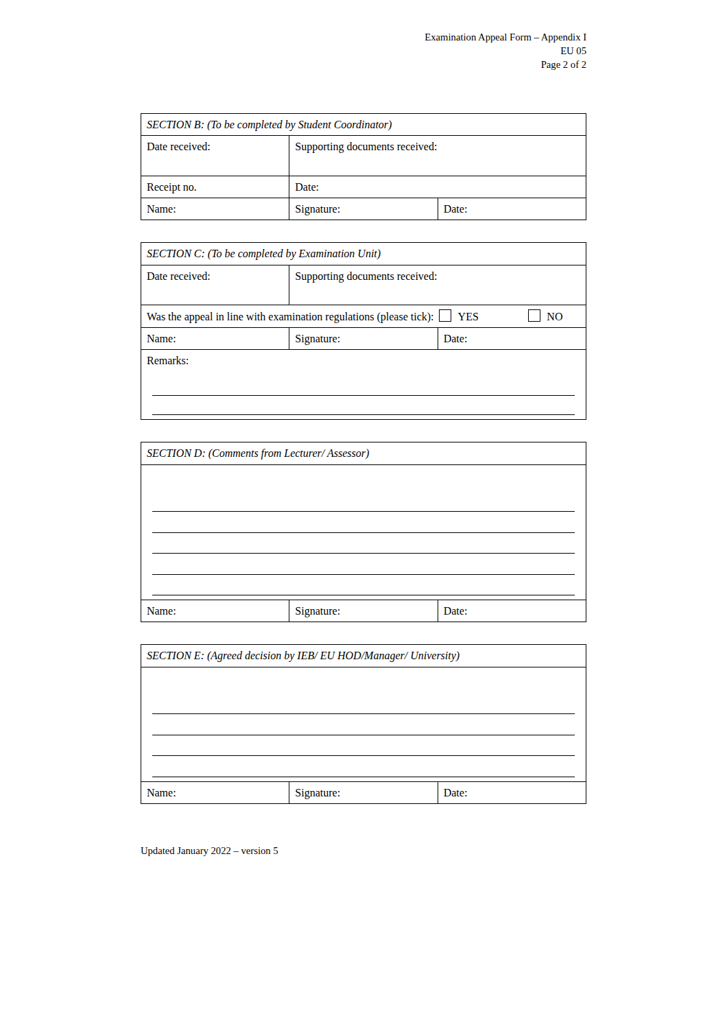Examination Appeal Form – Appendix I
EU 05
Page 2 of 2
| SECTION B: (To be completed by Student Coordinator) |
| Date received: | Supporting documents received: |
| Receipt no. | Date: |
| Name: | Signature: | Date: |
| SECTION C: (To be completed by Examination Unit) |
| Date received: | Supporting documents received: |
| Was the appeal in line with examination regulations (please tick): YES NO |
| Name: | Signature: | Date: |
| Remarks: |
| SECTION D: (Comments from Lecturer/ Assessor) |
| Name: | Signature: | Date: |
| SECTION E: (Agreed decision by IEB/ EU HOD/Manager/ University) |
| Name: | Signature: | Date: |
Updated January 2022 – version 5